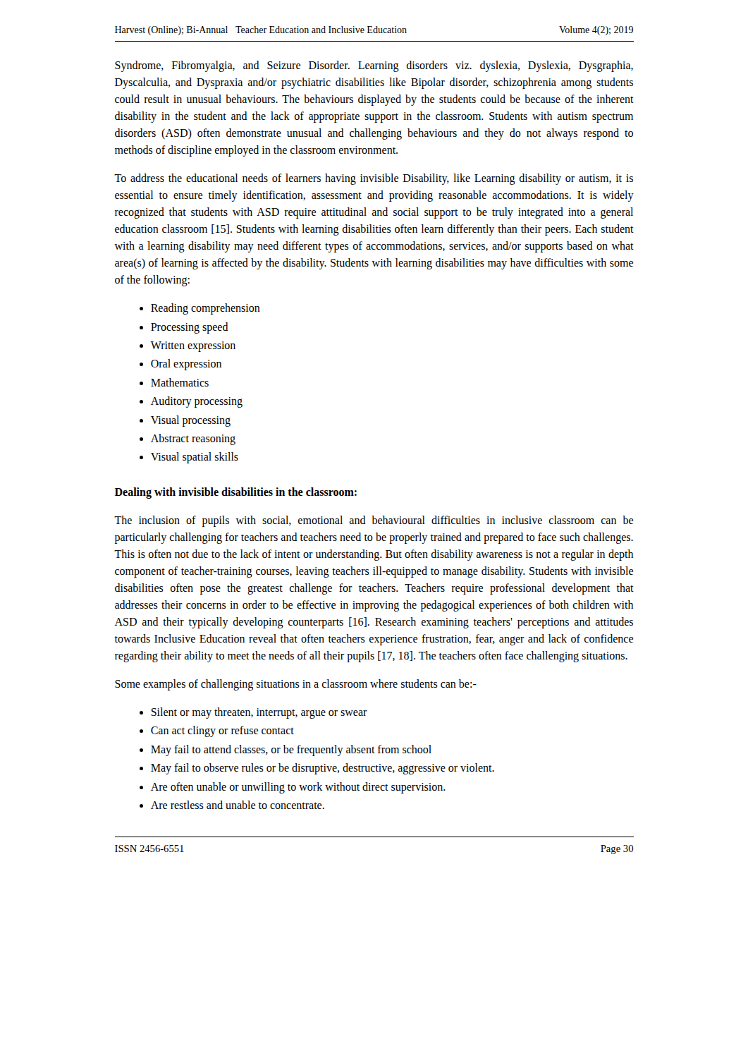Harvest (Online); Bi-Annual Teacher Education and Inclusive Education Volume 4(2); 2019
Syndrome, Fibromyalgia, and Seizure Disorder. Learning disorders viz. dyslexia, Dyslexia, Dysgraphia, Dyscalculia, and Dyspraxia and/or psychiatric disabilities like Bipolar disorder, schizophrenia among students could result in unusual behaviours. The behaviours displayed by the students could be because of the inherent disability in the student and the lack of appropriate support in the classroom. Students with autism spectrum disorders (ASD) often demonstrate unusual and challenging behaviours and they do not always respond to methods of discipline employed in the classroom environment.
To address the educational needs of learners having invisible Disability, like Learning disability or autism, it is essential to ensure timely identification, assessment and providing reasonable accommodations. It is widely recognized that students with ASD require attitudinal and social support to be truly integrated into a general education classroom [15]. Students with learning disabilities often learn differently than their peers. Each student with a learning disability may need different types of accommodations, services, and/or supports based on what area(s) of learning is affected by the disability. Students with learning disabilities may have difficulties with some of the following:
Reading comprehension
Processing speed
Written expression
Oral expression
Mathematics
Auditory processing
Visual processing
Abstract reasoning
Visual spatial skills
Dealing with invisible disabilities in the classroom:
The inclusion of pupils with social, emotional and behavioural difficulties in inclusive classroom can be particularly challenging for teachers and teachers need to be properly trained and prepared to face such challenges. This is often not due to the lack of intent or understanding. But often disability awareness is not a regular in depth component of teacher-training courses, leaving teachers ill-equipped to manage disability. Students with invisible disabilities often pose the greatest challenge for teachers. Teachers require professional development that addresses their concerns in order to be effective in improving the pedagogical experiences of both children with ASD and their typically developing counterparts [16]. Research examining teachers' perceptions and attitudes towards Inclusive Education reveal that often teachers experience frustration, fear, anger and lack of confidence regarding their ability to meet the needs of all their pupils [17, 18]. The teachers often face challenging situations.
Some examples of challenging situations in a classroom where students can be:-
Silent or may threaten, interrupt, argue or swear
Can act clingy or refuse contact
May fail to attend classes, or be frequently absent from school
May fail to observe rules or be disruptive, destructive, aggressive or violent.
Are often unable or unwilling to work without direct supervision.
Are restless and unable to concentrate.
ISSN 2456-6551 Page 30